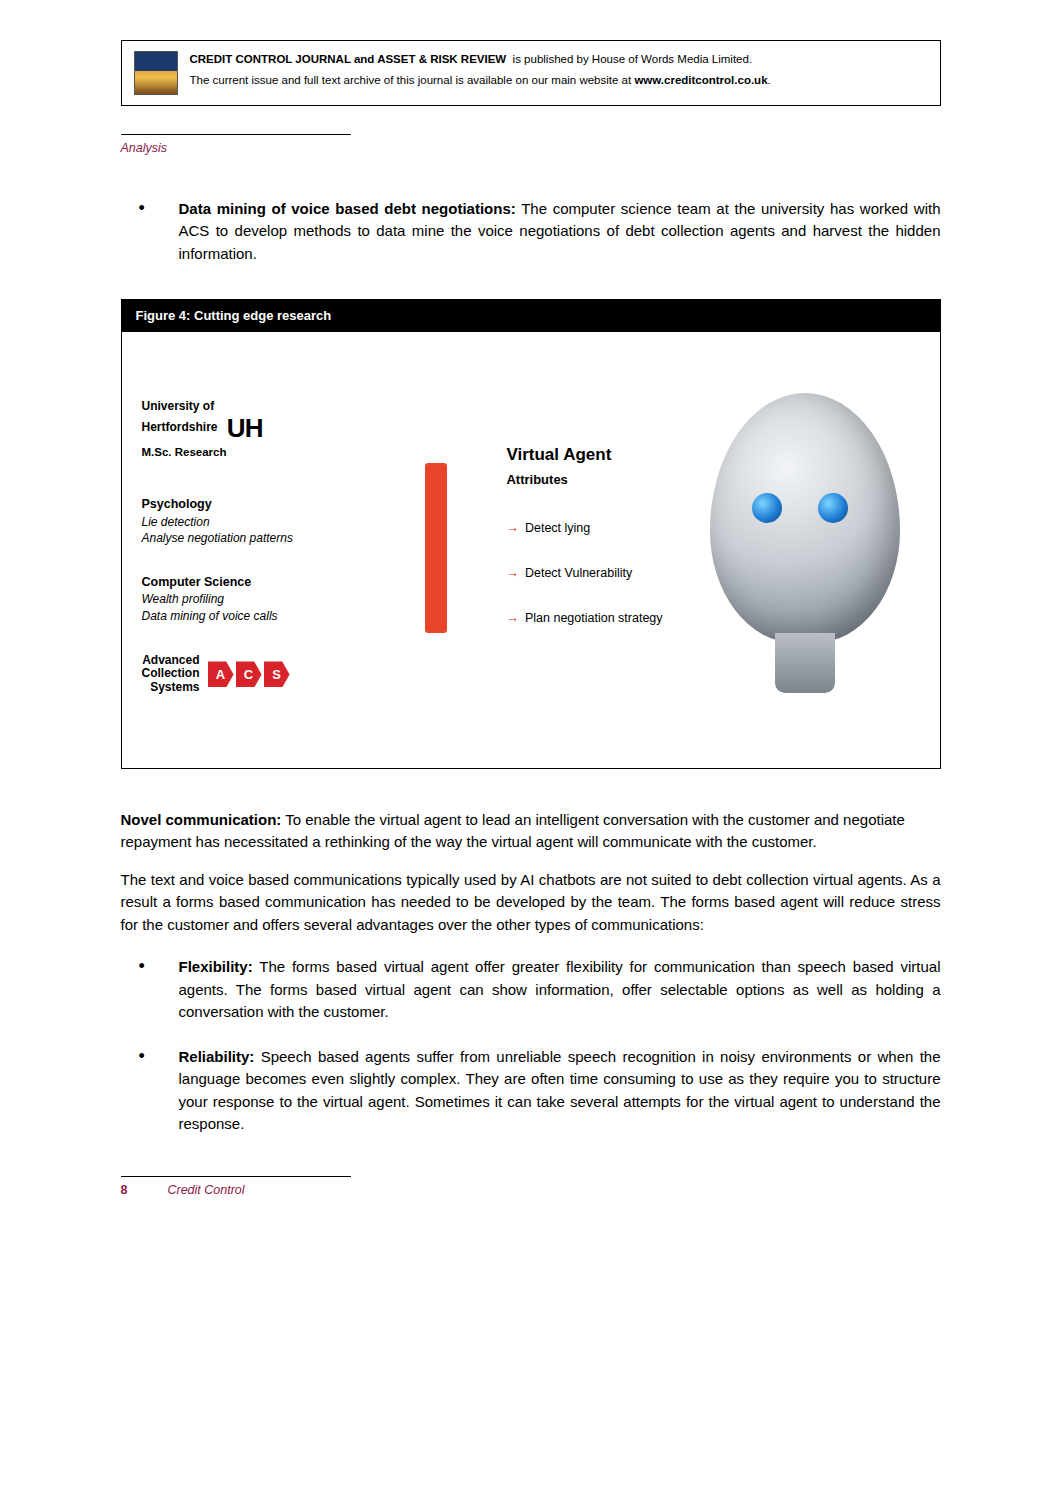CREDIT CONTROL JOURNAL and ASSET & RISK REVIEW is published by House of Words Media Limited.
The current issue and full text archive of this journal is available on our main website at www.creditcontrol.co.uk.
Analysis
Data mining of voice based debt negotiations: The computer science team at the university has worked with ACS to develop methods to data mine the voice negotiations of debt collection agents and harvest the hidden information.
Figure 4: Cutting edge research
University of
Hertfordshire UH
M.Sc. Research
Psychology
Lie detection
Analyse negotiation patterns
Computer Science
Wealth profiling
Data mining of voice calls
Advanced
Collection
Systems
A
C
S
Virtual Agent
Attributes
Detect lying
Detect Vulnerability
Plan negotiation strategy
Novel communication:
To enable the virtual agent to lead an intelligent conversation with the customer and negotiate repayment has necessitated a rethinking of the way the virtual agent will communicate with the customer.
The text and voice based communications typically used by AI chatbots are not suited to debt collection virtual agents. As a result a forms based communication has needed to be developed by the team. The forms based agent will reduce stress for the customer and offers several advantages over the other types of communications:
Flexibility: The forms based virtual agent offer greater flexibility for communication than speech based virtual agents. The forms based virtual agent can show information, offer selectable options as well as holding a conversation with the customer.
Reliability: Speech based agents suffer from unreliable speech recognition in noisy environments or when the language becomes even slightly complex. They are often time consuming to use as they require you to structure your response to the virtual agent. Sometimes it can take several attempts for the virtual agent to understand the response.
8 Credit Control